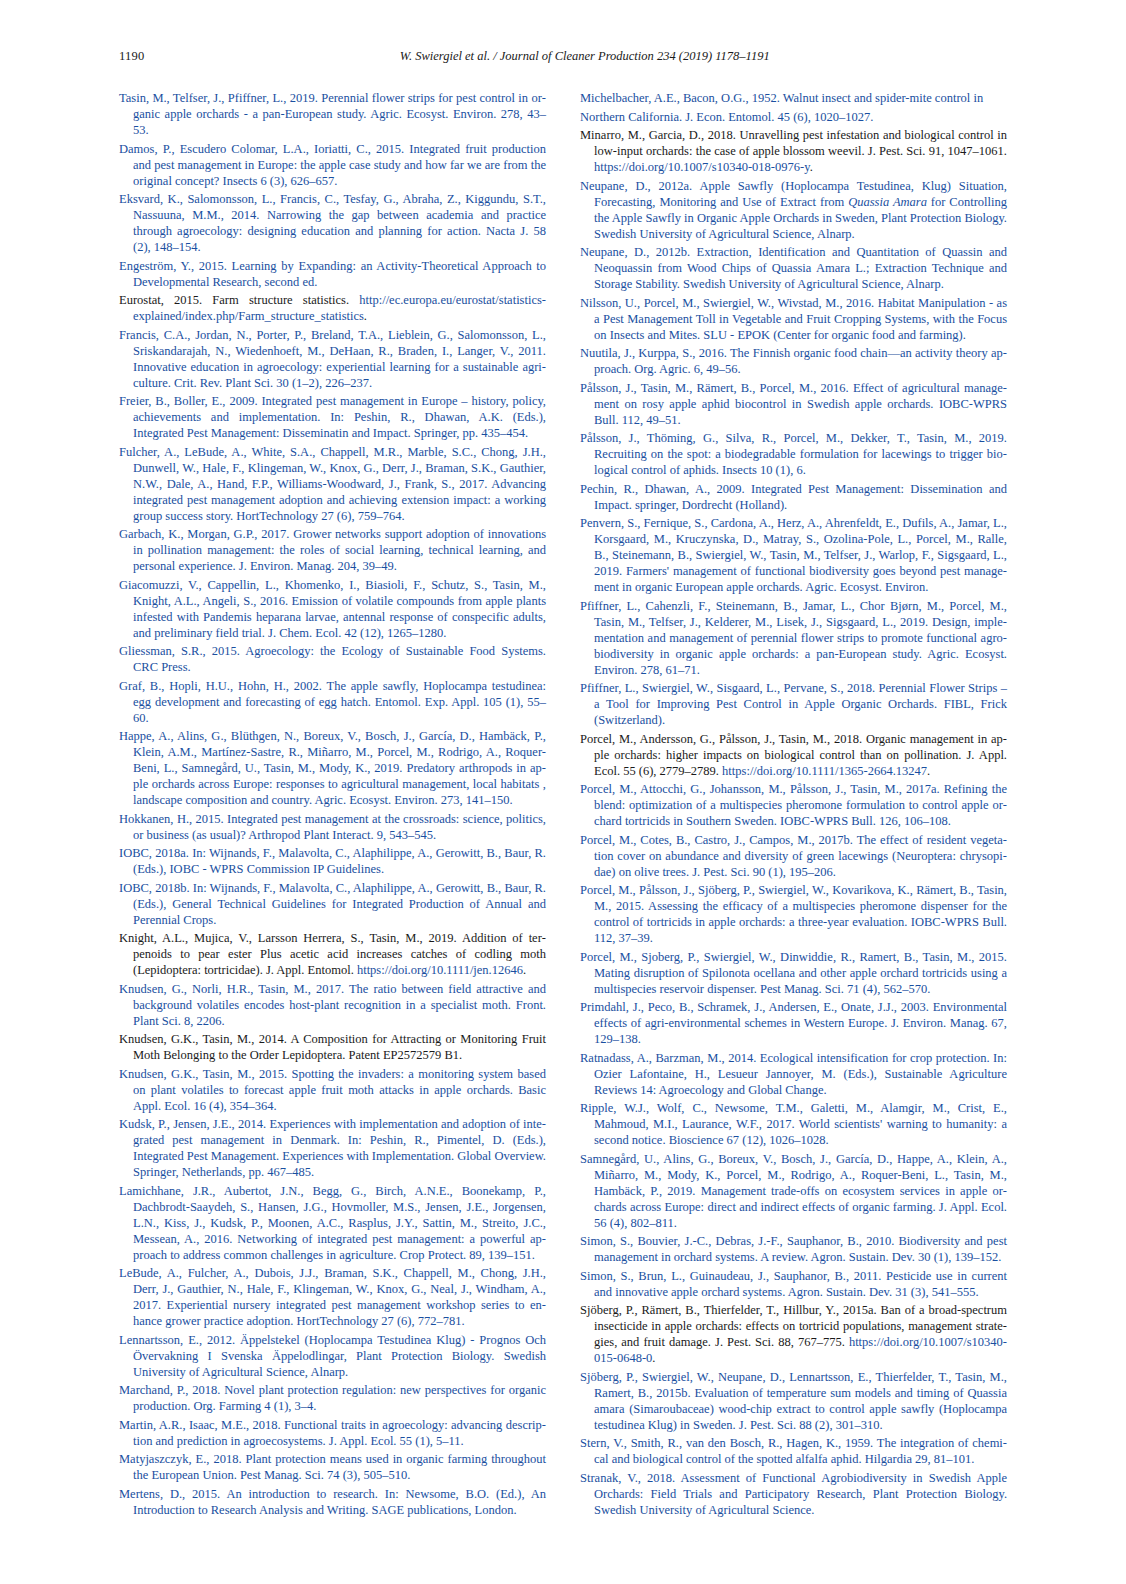1190
W. Swiergiel et al. / Journal of Cleaner Production 234 (2019) 1178–1191
Tasin, M., Telfser, J., Pfiffner, L., 2019. Perennial flower strips for pest control in organic apple orchards - a pan-European study. Agric. Ecosyst. Environ. 278, 43–53.
Damos, P., Escudero Colomar, L.A., Ioriatti, C., 2015. Integrated fruit production and pest management in Europe: the apple case study and how far we are from the original concept? Insects 6 (3), 626–657.
Eksvard, K., Salomonsson, L., Francis, C., Tesfay, G., Abraha, Z., Kiggundu, S.T., Nassuuna, M.M., 2014. Narrowing the gap between academia and practice through agroecology: designing education and planning for action. Nacta J. 58 (2), 148–154.
Engeström, Y., 2015. Learning by Expanding: an Activity-Theoretical Approach to Developmental Research, second ed.
Eurostat, 2015. Farm structure statistics. http://ec.europa.eu/eurostat/statistics-explained/index.php/Farm_structure_statistics.
Francis, C.A., Jordan, N., Porter, P., Breland, T.A., Lieblein, G., Salomonsson, L., Sriskandarajah, N., Wiedenhoeft, M., DeHaan, R., Braden, I., Langer, V., 2011. Innovative education in agroecology: experiential learning for a sustainable agriculture. Crit. Rev. Plant Sci. 30 (1–2), 226–237.
Freier, B., Boller, E., 2009. Integrated pest management in Europe – history, policy, achievements and implementation. In: Peshin, R., Dhawan, A.K. (Eds.), Integrated Pest Management: Disseminatin and Impact. Springer, pp. 435–454.
Fulcher, A., LeBude, A., White, S.A., Chappell, M.R., Marble, S.C., Chong, J.H., Dunwell, W., Hale, F., Klingeman, W., Knox, G., Derr, J., Braman, S.K., Gauthier, N.W., Dale, A., Hand, F.P., Williams-Woodward, J., Frank, S., 2017. Advancing integrated pest management adoption and achieving extension impact: a working group success story. HortTechnology 27 (6), 759–764.
Garbach, K., Morgan, G.P., 2017. Grower networks support adoption of innovations in pollination management: the roles of social learning, technical learning, and personal experience. J. Environ. Manag. 204, 39–49.
Giacomuzzi, V., Cappellin, L., Khomenko, I., Biasioli, F., Schutz, S., Tasin, M., Knight, A.L., Angeli, S., 2016. Emission of volatile compounds from apple plants infested with Pandemis heparana larvae, antennal response of conspecific adults, and preliminary field trial. J. Chem. Ecol. 42 (12), 1265–1280.
Gliessman, S.R., 2015. Agroecology: the Ecology of Sustainable Food Systems. CRC Press.
Graf, B., Hopli, H.U., Hohn, H., 2002. The apple sawfly, Hoplocampa testudinea: egg development and forecasting of egg hatch. Entomol. Exp. Appl. 105 (1), 55–60.
Happe, A., Alins, G., Blüthgen, N., Boreux, V., Bosch, J., García, D., Hambäck, P., Klein, A.M., Martínez-Sastre, R., Miñarro, M., Porcel, M., Rodrigo, A., Roquer-Beni, L., Samnegård, U., Tasin, M., Mody, K., 2019. Predatory arthropods in apple orchards across Europe: responses to agricultural management, local habitats , landscape composition and country. Agric. Ecosyst. Environ. 273, 141–150.
Hokkanen, H., 2015. Integrated pest management at the crossroads: science, politics, or business (as usual)? Arthropod Plant Interact. 9, 543–545.
IOBC, 2018a. In: Wijnands, F., Malavolta, C., Alaphilippe, A., Gerowitt, B., Baur, R. (Eds.), IOBC - WPRS Commission IP Guidelines.
IOBC, 2018b. In: Wijnands, F., Malavolta, C., Alaphilippe, A., Gerowitt, B., Baur, R. (Eds.), General Technical Guidelines for Integrated Production of Annual and Perennial Crops.
Knight, A.L., Mujica, V., Larsson Herrera, S., Tasin, M., 2019. Addition of terpenoids to pear ester Plus acetic acid increases catches of codling moth (Lepidoptera: tortricidae). J. Appl. Entomol. https://doi.org/10.1111/jen.12646.
Knudsen, G., Norli, H.R., Tasin, M., 2017. The ratio between field attractive and background volatiles encodes host-plant recognition in a specialist moth. Front. Plant Sci. 8, 2206.
Knudsen, G.K., Tasin, M., 2014. A Composition for Attracting or Monitoring Fruit Moth Belonging to the Order Lepidoptera. Patent EP2572579 B1.
Knudsen, G.K., Tasin, M., 2015. Spotting the invaders: a monitoring system based on plant volatiles to forecast apple fruit moth attacks in apple orchards. Basic Appl. Ecol. 16 (4), 354–364.
Kudsk, P., Jensen, J.E., 2014. Experiences with implementation and adoption of integrated pest management in Denmark. In: Peshin, R., Pimentel, D. (Eds.), Integrated Pest Management. Experiences with Implementation. Global Overview. Springer, Netherlands, pp. 467–485.
Lamichhane, J.R., Aubertot, J.N., Begg, G., Birch, A.N.E., Boonekamp, P., Dachbrodt-Saaydeh, S., Hansen, J.G., Hovmoller, M.S., Jensen, J.E., Jorgensen, L.N., Kiss, J., Kudsk, P., Moonen, A.C., Rasplus, J.Y., Sattin, M., Streito, J.C., Messean, A., 2016. Networking of integrated pest management: a powerful approach to address common challenges in agriculture. Crop Protect. 89, 139–151.
LeBude, A., Fulcher, A., Dubois, J.J., Braman, S.K., Chappell, M., Chong, J.H., Derr, J., Gauthier, N., Hale, F., Klingeman, W., Knox, G., Neal, J., Windham, A., 2017. Experiential nursery integrated pest management workshop series to enhance grower practice adoption. HortTechnology 27 (6), 772–781.
Lennartsson, E., 2012. Äppelstekel (Hoplocampa Testudinea Klug) - Prognos Och Övervakning I Svenska Äppelodlingar, Plant Protection Biology. Swedish University of Agricultural Science, Alnarp.
Marchand, P., 2018. Novel plant protection regulation: new perspectives for organic production. Org. Farming 4 (1), 3–4.
Martin, A.R., Isaac, M.E., 2018. Functional traits in agroecology: advancing description and prediction in agroecosystems. J. Appl. Ecol. 55 (1), 5–11.
Matyjaszczyk, E., 2018. Plant protection means used in organic farming throughout the European Union. Pest Manag. Sci. 74 (3), 505–510.
Mertens, D., 2015. An introduction to research. In: Newsome, B.O. (Ed.), An Introduction to Research Analysis and Writing. SAGE publications, London.
Michelbacher, A.E., Bacon, O.G., 1952. Walnut insect and spider-mite control in
Northern California. J. Econ. Entomol. 45 (6), 1020–1027.
Minarro, M., Garcia, D., 2018. Unravelling pest infestation and biological control in low-input orchards: the case of apple blossom weevil. J. Pest. Sci. 91, 1047–1061. https://doi.org/10.1007/s10340-018-0976-y.
Neupane, D., 2012a. Apple Sawfly (Hoplocampa Testudinea, Klug) Situation, Forecasting, Monitoring and Use of Extract from Quassia Amara for Controlling the Apple Sawfly in Organic Apple Orchards in Sweden, Plant Protection Biology. Swedish University of Agricultural Science, Alnarp.
Neupane, D., 2012b. Extraction, Identification and Quantitation of Quassin and Neoquassin from Wood Chips of Quassia Amara L.; Extraction Technique and Storage Stability. Swedish University of Agricultural Science, Alnarp.
Nilsson, U., Porcel, M., Swiergiel, W., Wivstad, M., 2016. Habitat Manipulation - as a Pest Management Toll in Vegetable and Fruit Cropping Systems, with the Focus on Insects and Mites. SLU - EPOK (Center for organic food and farming).
Nuutila, J., Kurppa, S., 2016. The Finnish organic food chain—an activity theory approach. Org. Agric. 6, 49–56.
Pålsson, J., Tasin, M., Rämert, B., Porcel, M., 2016. Effect of agricultural management on rosy apple aphid biocontrol in Swedish apple orchards. IOBC-WPRS Bull. 112, 49–51.
Pålsson, J., Thöming, G., Silva, R., Porcel, M., Dekker, T., Tasin, M., 2019. Recruiting on the spot: a biodegradable formulation for lacewings to trigger biological control of aphids. Insects 10 (1), 6.
Pechin, R., Dhawan, A., 2009. Integrated Pest Management: Dissemination and Impact. springer, Dordrecht (Holland).
Penvern, S., Fernique, S., Cardona, A., Herz, A., Ahrenfeldt, E., Dufils, A., Jamar, L., Korsgaard, M., Kruczynska, D., Matray, S., Ozolina-Pole, L., Porcel, M., Ralle, B., Steinemann, B., Swiergiel, W., Tasin, M., Telfser, J., Warlop, F., Sigsgaard, L., 2019. Farmers' management of functional biodiversity goes beyond pest management in organic European apple orchards. Agric. Ecosyst. Environ.
Pfiffner, L., Cahenzli, F., Steinemann, B., Jamar, L., Chor Bjørn, M., Porcel, M., Tasin, M., Telfser, J., Kelderer, M., Lisek, J., Sigsgaard, L., 2019. Design, implementation and management of perennial flower strips to promote functional agrobiodiversity in organic apple orchards: a pan-European study. Agric. Ecosyst. Environ. 278, 61–71.
Pfiffner, L., Swiergiel, W., Sisgaard, L., Pervane, S., 2018. Perennial Flower Strips – a Tool for Improving Pest Control in Apple Organic Orchards. FIBL, Frick (Switzerland).
Porcel, M., Andersson, G., Pålsson, J., Tasin, M., 2018. Organic management in apple orchards: higher impacts on biological control than on pollination. J. Appl. Ecol. 55 (6), 2779–2789. https://doi.org/10.1111/1365-2664.13247.
Porcel, M., Attocchi, G., Johansson, M., Pålsson, J., Tasin, M., 2017a. Refining the blend: optimization of a multispecies pheromone formulation to control apple orchard tortricids in Southern Sweden. IOBC-WPRS Bull. 126, 106–108.
Porcel, M., Cotes, B., Castro, J., Campos, M., 2017b. The effect of resident vegetation cover on abundance and diversity of green lacewings (Neuroptera: chrysopidae) on olive trees. J. Pest. Sci. 90 (1), 195–206.
Porcel, M., Pålsson, J., Sjöberg, P., Swiergiel, W., Kovarikova, K., Rämert, B., Tasin, M., 2015. Assessing the efficacy of a multispecies pheromone dispenser for the control of tortricids in apple orchards: a three-year evaluation. IOBC-WPRS Bull. 112, 37–39.
Porcel, M., Sjoberg, P., Swiergiel, W., Dinwiddie, R., Ramert, B., Tasin, M., 2015. Mating disruption of Spilonota ocellana and other apple orchard tortricids using a multispecies reservoir dispenser. Pest Manag. Sci. 71 (4), 562–570.
Primdahl, J., Peco, B., Schramek, J., Andersen, E., Onate, J.J., 2003. Environmental effects of agri-environmental schemes in Western Europe. J. Environ. Manag. 67, 129–138.
Ratnadass, A., Barzman, M., 2014. Ecological intensification for crop protection. In: Ozier Lafontaine, H., Lesueur Jannoyer, M. (Eds.), Sustainable Agriculture Reviews 14: Agroecology and Global Change.
Ripple, W.J., Wolf, C., Newsome, T.M., Galetti, M., Alamgir, M., Crist, E., Mahmoud, M.I., Laurance, W.F., 2017. World scientists' warning to humanity: a second notice. Bioscience 67 (12), 1026–1028.
Samnegård, U., Alins, G., Boreux, V., Bosch, J., García, D., Happe, A., Klein, A., Miñarro, M., Mody, K., Porcel, M., Rodrigo, A., Roquer-Beni, L., Tasin, M., Hambäck, P., 2019. Management trade-offs on ecosystem services in apple orchards across Europe: direct and indirect effects of organic farming. J. Appl. Ecol. 56 (4), 802–811.
Simon, S., Bouvier, J.-C., Debras, J.-F., Sauphanor, B., 2010. Biodiversity and pest management in orchard systems. A review. Agron. Sustain. Dev. 30 (1), 139–152.
Simon, S., Brun, L., Guinaudeau, J., Sauphanor, B., 2011. Pesticide use in current and innovative apple orchard systems. Agron. Sustain. Dev. 31 (3), 541–555.
Sjöberg, P., Rämert, B., Thierfelder, T., Hillbur, Y., 2015a. Ban of a broad-spectrum insecticide in apple orchards: effects on tortricid populations, management strategies, and fruit damage. J. Pest. Sci. 88, 767–775. https://doi.org/10.1007/s10340-015-0648-0.
Sjöberg, P., Swiergiel, W., Neupane, D., Lennartsson, E., Thierfelder, T., Tasin, M., Ramert, B., 2015b. Evaluation of temperature sum models and timing of Quassia amara (Simaroubaceae) wood-chip extract to control apple sawfly (Hoplocampa testudinea Klug) in Sweden. J. Pest. Sci. 88 (2), 301–310.
Stern, V., Smith, R., van den Bosch, R., Hagen, K., 1959. The integration of chemical and biological control of the spotted alfalfa aphid. Hilgardia 29, 81–101.
Stranak, V., 2018. Assessment of Functional Agrobiodiversity in Swedish Apple Orchards: Field Trials and Participatory Research, Plant Protection Biology. Swedish University of Agricultural Science.